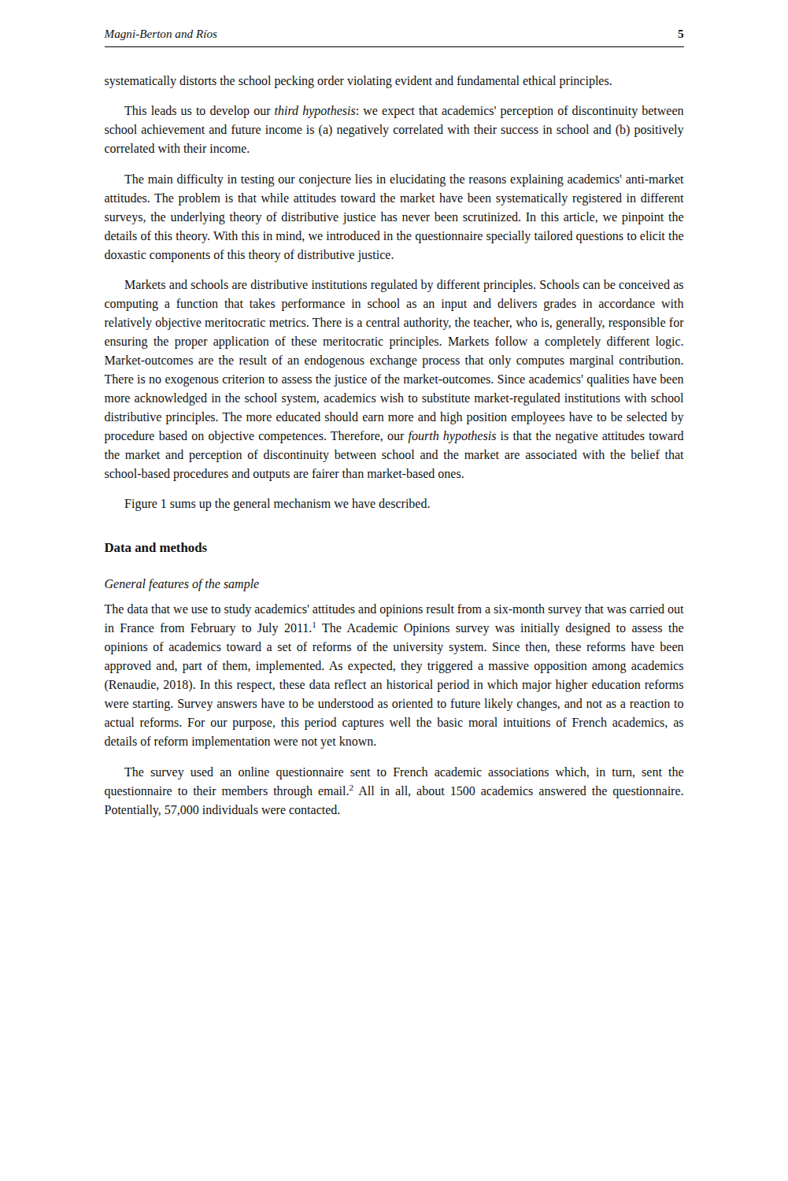Magni-Berton and Ríos 5
systematically distorts the school pecking order violating evident and fundamental ethical principles.
This leads us to develop our third hypothesis: we expect that academics' perception of discontinuity between school achievement and future income is (a) negatively correlated with their success in school and (b) positively correlated with their income.
The main difficulty in testing our conjecture lies in elucidating the reasons explaining academics' anti-market attitudes. The problem is that while attitudes toward the market have been systematically registered in different surveys, the underlying theory of distributive justice has never been scrutinized. In this article, we pinpoint the details of this theory. With this in mind, we introduced in the questionnaire specially tailored questions to elicit the doxastic components of this theory of distributive justice.
Markets and schools are distributive institutions regulated by different principles. Schools can be conceived as computing a function that takes performance in school as an input and delivers grades in accordance with relatively objective meritocratic metrics. There is a central authority, the teacher, who is, generally, responsible for ensuring the proper application of these meritocratic principles. Markets follow a completely different logic. Market-outcomes are the result of an endogenous exchange process that only computes marginal contribution. There is no exogenous criterion to assess the justice of the market-outcomes. Since academics' qualities have been more acknowledged in the school system, academics wish to substitute market-regulated institutions with school distributive principles. The more educated should earn more and high position employees have to be selected by procedure based on objective competences. Therefore, our fourth hypothesis is that the negative attitudes toward the market and perception of discontinuity between school and the market are associated with the belief that school-based procedures and outputs are fairer than market-based ones.
Figure 1 sums up the general mechanism we have described.
Data and methods
General features of the sample
The data that we use to study academics' attitudes and opinions result from a six-month survey that was carried out in France from February to July 2011.1 The Academic Opinions survey was initially designed to assess the opinions of academics toward a set of reforms of the university system. Since then, these reforms have been approved and, part of them, implemented. As expected, they triggered a massive opposition among academics (Renaudie, 2018). In this respect, these data reflect an historical period in which major higher education reforms were starting. Survey answers have to be understood as oriented to future likely changes, and not as a reaction to actual reforms. For our purpose, this period captures well the basic moral intuitions of French academics, as details of reform implementation were not yet known.
The survey used an online questionnaire sent to French academic associations which, in turn, sent the questionnaire to their members through email.2 All in all, about 1500 academics answered the questionnaire. Potentially, 57,000 individuals were contacted.